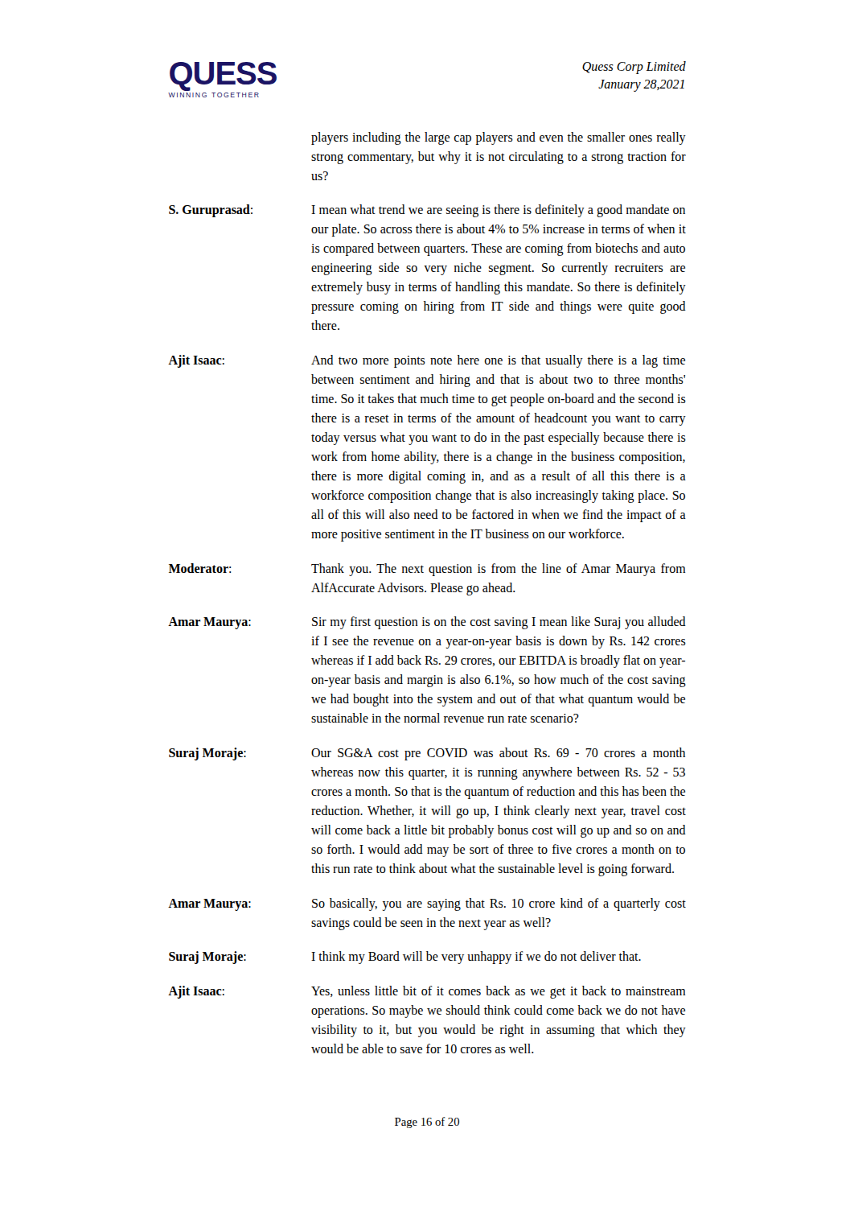QUESS
WINNING TOGETHER
Quess Corp Limited
January 28,2021
| | players including the large cap players and even the smaller ones really strong commentary, but why it is not circulating to a strong traction for us? |
| S. Guruprasad : | I mean what trend we are seeing is there is definitely a good mandate on our plate. So across there is about 4% to 5% increase in terms of when it is compared between quarters. These are coming from biotechs and auto engineering side so very niche segment. So currently recruiters are extremely busy in terms of handling this mandate. So there is definitely pressure coming on hiring from IT side and things were quite good there. |
| Ajit Isaac : | And two more points note here one is that usually there is a lag time between sentiment and hiring and that is about two to three months' time. So it takes that much time to get people on-board and the second is there is a reset in terms of the amount of headcount you want to carry today versus what you want to do in the past especially because there is work from home ability, there is a change in the business composition, there is more digital coming in, and as a result of all this there is a workforce composition change that is also increasingly taking place. So all of this will also need to be factored in when we find the impact of a more positive sentiment in the IT business on our workforce. |
| Moderator : | Thank you. The next question is from the line of Amar Maurya from AlfAccurate Advisors. Please go ahead. |
| Amar Maurya : | Sir my first question is on the cost saving I mean like Suraj you alluded if I see the revenue on a year-on-year basis is down by Rs. 142 crores whereas if I add back Rs. 29 crores, our EBITDA is broadly flat on year-on-year basis and margin is also 6.1%, so how much of the cost saving we had bought into the system and out of that what quantum would be sustainable in the normal revenue run rate scenario? |
| Suraj Moraje : | Our SG&A cost pre COVID was about Rs. 69 - 70 crores a month whereas now this quarter, it is running anywhere between Rs. 52 - 53 crores a month. So that is the quantum of reduction and this has been the reduction. Whether, it will go up, I think clearly next year, travel cost will come back a little bit probably bonus cost will go up and so on and so forth. I would add may be sort of three to five crores a month on to this run rate to think about what the sustainable level is going forward. |
| Amar Maurya : | So basically, you are saying that Rs. 10 crore kind of a quarterly cost savings could be seen in the next year as well? |
| Suraj Moraje : | I think my Board will be very unhappy if we do not deliver that. |
| Ajit Isaac : | Yes, unless little bit of it comes back as we get it back to mainstream operations. So maybe we should think could come back we do not have visibility to it, but you would be right in assuming that which they would be able to save for 10 crores as well. |
Page 16 of 20